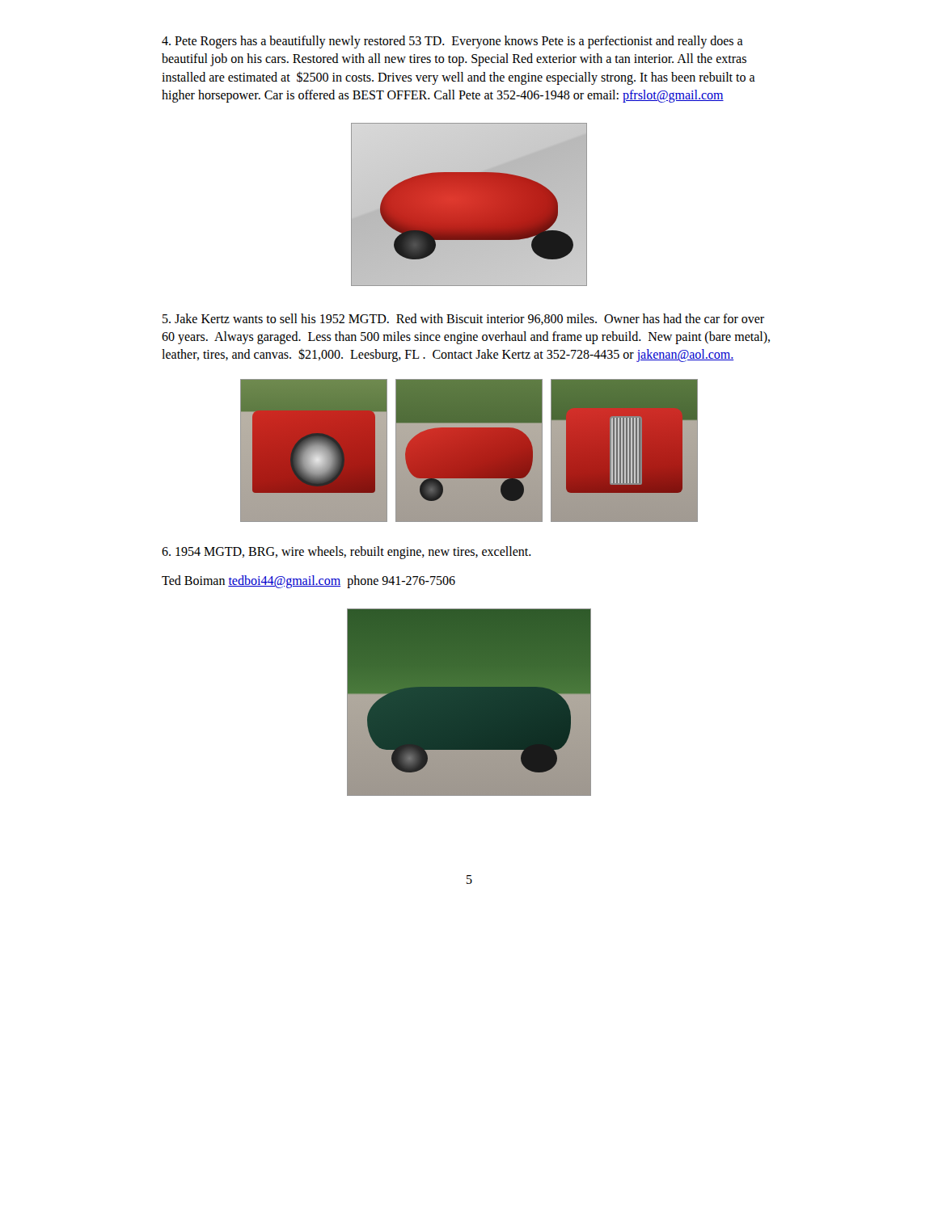4. Pete Rogers has a beautifully newly restored 53 TD. Everyone knows Pete is a perfectionist and really does a beautiful job on his cars. Restored with all new tires to top. Special Red exterior with a tan interior. All the extras installed are estimated at $2500 in costs. Drives very well and the engine especially strong. It has been rebuilt to a higher horsepower. Car is offered as BEST OFFER. Call Pete at 352-406-1948 or email: pfrslot@gmail.com
5. Jake Kertz wants to sell his 1952 MGTD. Red with Biscuit interior 96,800 miles. Owner has had the car for over 60 years. Always garaged. Less than 500 miles since engine overhaul and frame up rebuild. New paint (bare metal), leather, tires, and canvas. $21,000. Leesburg, FL . Contact Jake Kertz at 352-728-4435 or jakenan@aol.com.
6. 1954 MGTD, BRG, wire wheels, rebuilt engine, new tires, excellent.
Ted Boiman tedboi44@gmail.com phone 941-276-7506
5